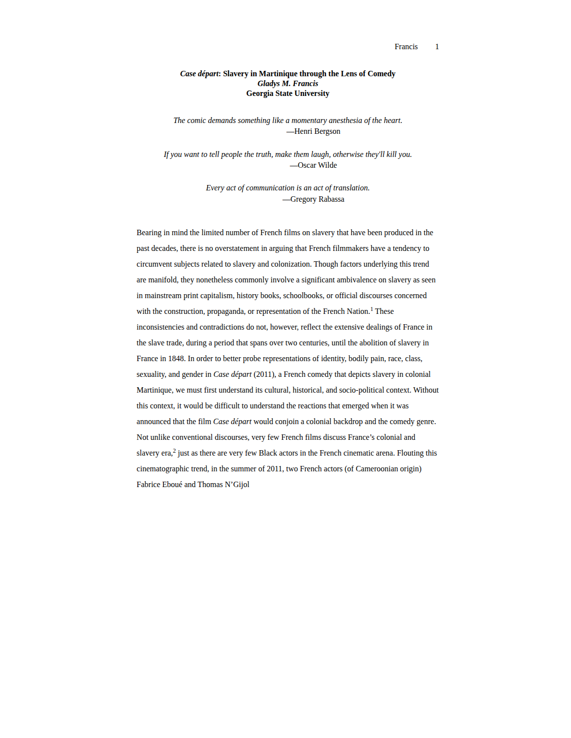Francis1
Case départ: Slavery in Martinique through the Lens of Comedy
Gladys M. Francis
Georgia State University
The comic demands something like a momentary anesthesia of the heart. —Henri Bergson
If you want to tell people the truth, make them laugh, otherwise they'll kill you. —Oscar Wilde
Every act of communication is an act of translation. —Gregory Rabassa
Bearing in mind the limited number of French films on slavery that have been produced in the past decades, there is no overstatement in arguing that French filmmakers have a tendency to circumvent subjects related to slavery and colonization. Though factors underlying this trend are manifold, they nonetheless commonly involve a significant ambivalence on slavery as seen in mainstream print capitalism, history books, schoolbooks, or official discourses concerned with the construction, propaganda, or representation of the French Nation.1 These inconsistencies and contradictions do not, however, reflect the extensive dealings of France in the slave trade, during a period that spans over two centuries, until the abolition of slavery in France in 1848. In order to better probe representations of identity, bodily pain, race, class, sexuality, and gender in Case départ (2011), a French comedy that depicts slavery in colonial Martinique, we must first understand its cultural, historical, and socio-political context. Without this context, it would be difficult to understand the reactions that emerged when it was announced that the film Case départ would conjoin a colonial backdrop and the comedy genre. Not unlike conventional discourses, very few French films discuss France’s colonial and slavery era,2 just as there are very few Black actors in the French cinematic arena. Flouting this cinematographic trend, in the summer of 2011, two French actors (of Cameroonian origin) Fabrice Eboué and Thomas N’Gijol